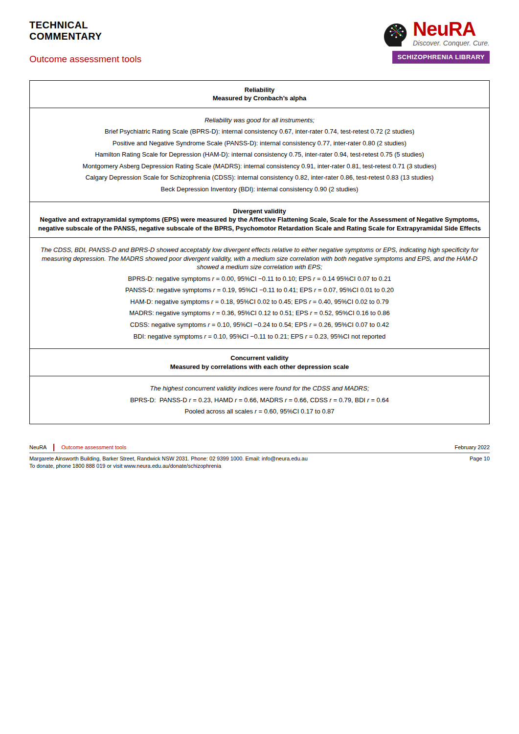TECHNICAL
COMMENTARY
Outcome assessment tools
NeuRA
Discover. Conquer. Cure.
SCHIZOPHRENIA LIBRARY
| Reliability Measured by Cronbach’s alpha |
| Reliability was good for all instruments; Brief Psychiatric Rating Scale (BPRS-D): internal consistency 0.67, inter-rater 0.74, test-retest 0.72 (2 studies) Positive and Negative Syndrome Scale (PANSS-D): internal consistency 0.77, inter-rater 0.80 (2 studies) Hamilton Rating Scale for Depression (HAM-D): internal consistency 0.75, inter-rater 0.94, test-retest 0.75 (5 studies) Montgomery Asberg Depression Rating Scale (MADRS): internal consistency 0.91, inter-rater 0.81, test-retest 0.71 (3 studies) Calgary Depression Scale for Schizophrenia (CDSS): internal consistency 0.82, inter-rater 0.86, test-retest 0.83 (13 studies) Beck Depression Inventory (BDI): internal consistency 0.90 (2 studies) |
| Divergent validity Negative and extrapyramidal symptoms (EPS) were measured by the Affective Flattening Scale, Scale for the Assessment of Negative Symptoms, negative subscale of the PANSS, negative subscale of the BPRS, Psychomotor Retardation Scale and Rating Scale for Extrapyramidal Side Effects |
| The CDSS, BDI, PANSS-D and BPRS-D showed acceptably low divergent effects relative to either negative symptoms or EPS, indicating high specificity for measuring depression. The MADRS showed poor divergent validity, with a medium size correlation with both negative symptoms and EPS, and the HAM-D showed a medium size correlation with EPS; BPRS-D: negative symptoms r = 0.00, 95%CI −0.11 to 0.10; EPS r = 0.14 95%CI 0.07 to 0.21 PANSS-D: negative symptoms r = 0.19, 95%CI −0.11 to 0.41; EPS r = 0.07, 95%CI 0.01 to 0.20 HAM-D: negative symptoms r = 0.18, 95%CI 0.02 to 0.45; EPS r = 0.40, 95%CI 0.02 to 0.79 MADRS: negative symptoms r = 0.36, 95%CI 0.12 to 0.51; EPS r = 0.52, 95%CI 0.16 to 0.86 CDSS: negative symptoms r = 0.10, 95%CI −0.24 to 0.54; EPS r = 0.26, 95%CI 0.07 to 0.42 BDI: negative symptoms r = 0.10, 95%CI −0.11 to 0.21; EPS r = 0.23, 95%CI not reported |
| Concurrent validity Measured by correlations with each other depression scale |
| The highest concurrent validity indices were found for the CDSS and MADRS; BPRS-D: PANSS-D r = 0.23, HAMD r = 0.66, MADRS r = 0.66, CDSS r = 0.79, BDI r = 0.64 Pooled across all scales r = 0.60, 95%CI 0.17 to 0.87 |
NeuRA Outcome assessment tools February 2022
Margarete Ainsworth Building, Barker Street, Randwick NSW 2031. Phone: 02 9399 1000. Email: info@neura.edu.au
To donate, phone 1800 888 019 or visit www.neura.edu.au/donate/schizophrenia Page 10